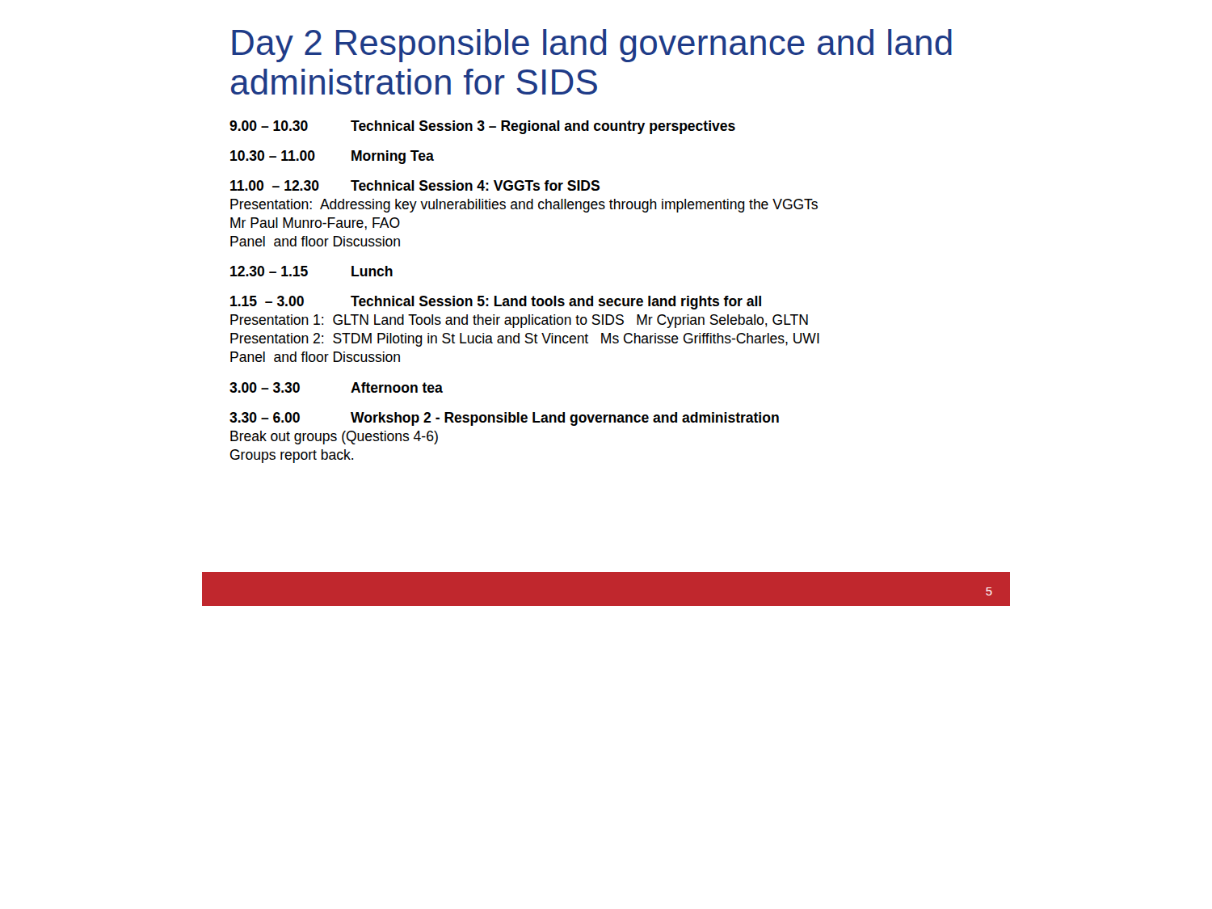Day 2 Responsible land governance and land administration for SIDS
9.00 – 10.30 Technical Session 3 – Regional and country perspectives
10.30 – 11.00 Morning Tea
11.00 – 12.30 Technical Session 4: VGGTs for SIDS
Presentation: Addressing key vulnerabilities and challenges through implementing the VGGTs
Mr Paul Munro-Faure, FAO
Panel and floor Discussion
12.30 – 1.15 Lunch
1.15 – 3.00 Technical Session 5: Land tools and secure land rights for all
Presentation 1: GLTN Land Tools and their application to SIDS Mr Cyprian Selebalo, GLTN
Presentation 2: STDM Piloting in St Lucia and St Vincent Ms Charisse Griffiths-Charles, UWI
Panel and floor Discussion
3.00 – 3.30 Afternoon tea
3.30 – 6.00 Workshop 2 - Responsible Land governance and administration
Break out groups (Questions 4-6)
Groups report back.
5